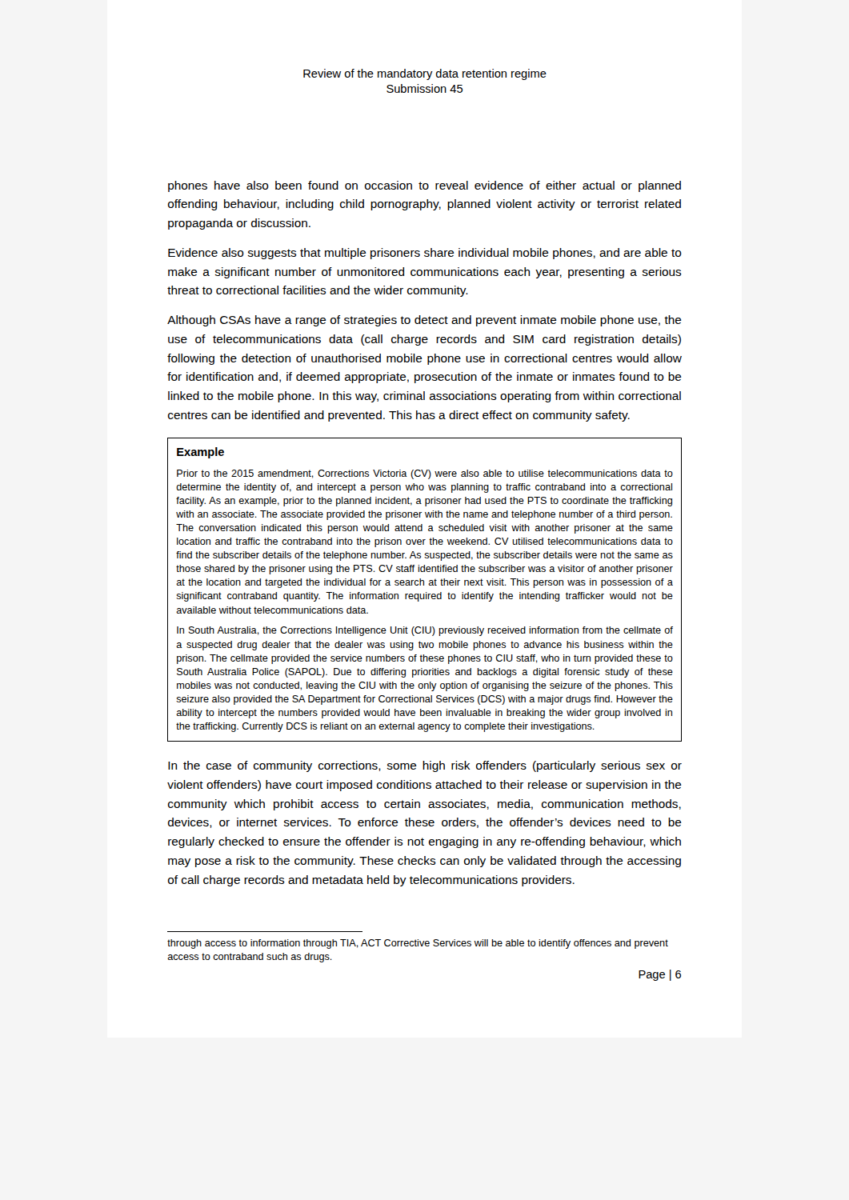Review of the mandatory data retention regime Submission 45
phones have also been found on occasion to reveal evidence of either actual or planned offending behaviour, including child pornography, planned violent activity or terrorist related propaganda or discussion.
Evidence also suggests that multiple prisoners share individual mobile phones, and are able to make a significant number of unmonitored communications each year, presenting a serious threat to correctional facilities and the wider community.
Although CSAs have a range of strategies to detect and prevent inmate mobile phone use, the use of telecommunications data (call charge records and SIM card registration details) following the detection of unauthorised mobile phone use in correctional centres would allow for identification and, if deemed appropriate, prosecution of the inmate or inmates found to be linked to the mobile phone. In this way, criminal associations operating from within correctional centres can be identified and prevented. This has a direct effect on community safety.
Example
Prior to the 2015 amendment, Corrections Victoria (CV) were also able to utilise telecommunications data to determine the identity of, and intercept a person who was planning to traffic contraband into a correctional facility. As an example, prior to the planned incident, a prisoner had used the PTS to coordinate the trafficking with an associate. The associate provided the prisoner with the name and telephone number of a third person. The conversation indicated this person would attend a scheduled visit with another prisoner at the same location and traffic the contraband into the prison over the weekend. CV utilised telecommunications data to find the subscriber details of the telephone number. As suspected, the subscriber details were not the same as those shared by the prisoner using the PTS. CV staff identified the subscriber was a visitor of another prisoner at the location and targeted the individual for a search at their next visit. This person was in possession of a significant contraband quantity. The information required to identify the intending trafficker would not be available without telecommunications data.
In South Australia, the Corrections Intelligence Unit (CIU) previously received information from the cellmate of a suspected drug dealer that the dealer was using two mobile phones to advance his business within the prison. The cellmate provided the service numbers of these phones to CIU staff, who in turn provided these to South Australia Police (SAPOL). Due to differing priorities and backlogs a digital forensic study of these mobiles was not conducted, leaving the CIU with the only option of organising the seizure of the phones. This seizure also provided the SA Department for Correctional Services (DCS) with a major drugs find. However the ability to intercept the numbers provided would have been invaluable in breaking the wider group involved in the trafficking. Currently DCS is reliant on an external agency to complete their investigations.
In the case of community corrections, some high risk offenders (particularly serious sex or violent offenders) have court imposed conditions attached to their release or supervision in the community which prohibit access to certain associates, media, communication methods, devices, or internet services. To enforce these orders, the offender’s devices need to be regularly checked to ensure the offender is not engaging in any re-offending behaviour, which may pose a risk to the community. These checks can only be validated through the accessing of call charge records and metadata held by telecommunications providers.
through access to information through TIA, ACT Corrective Services will be able to identify offences and prevent access to contraband such as drugs.
Page | 6